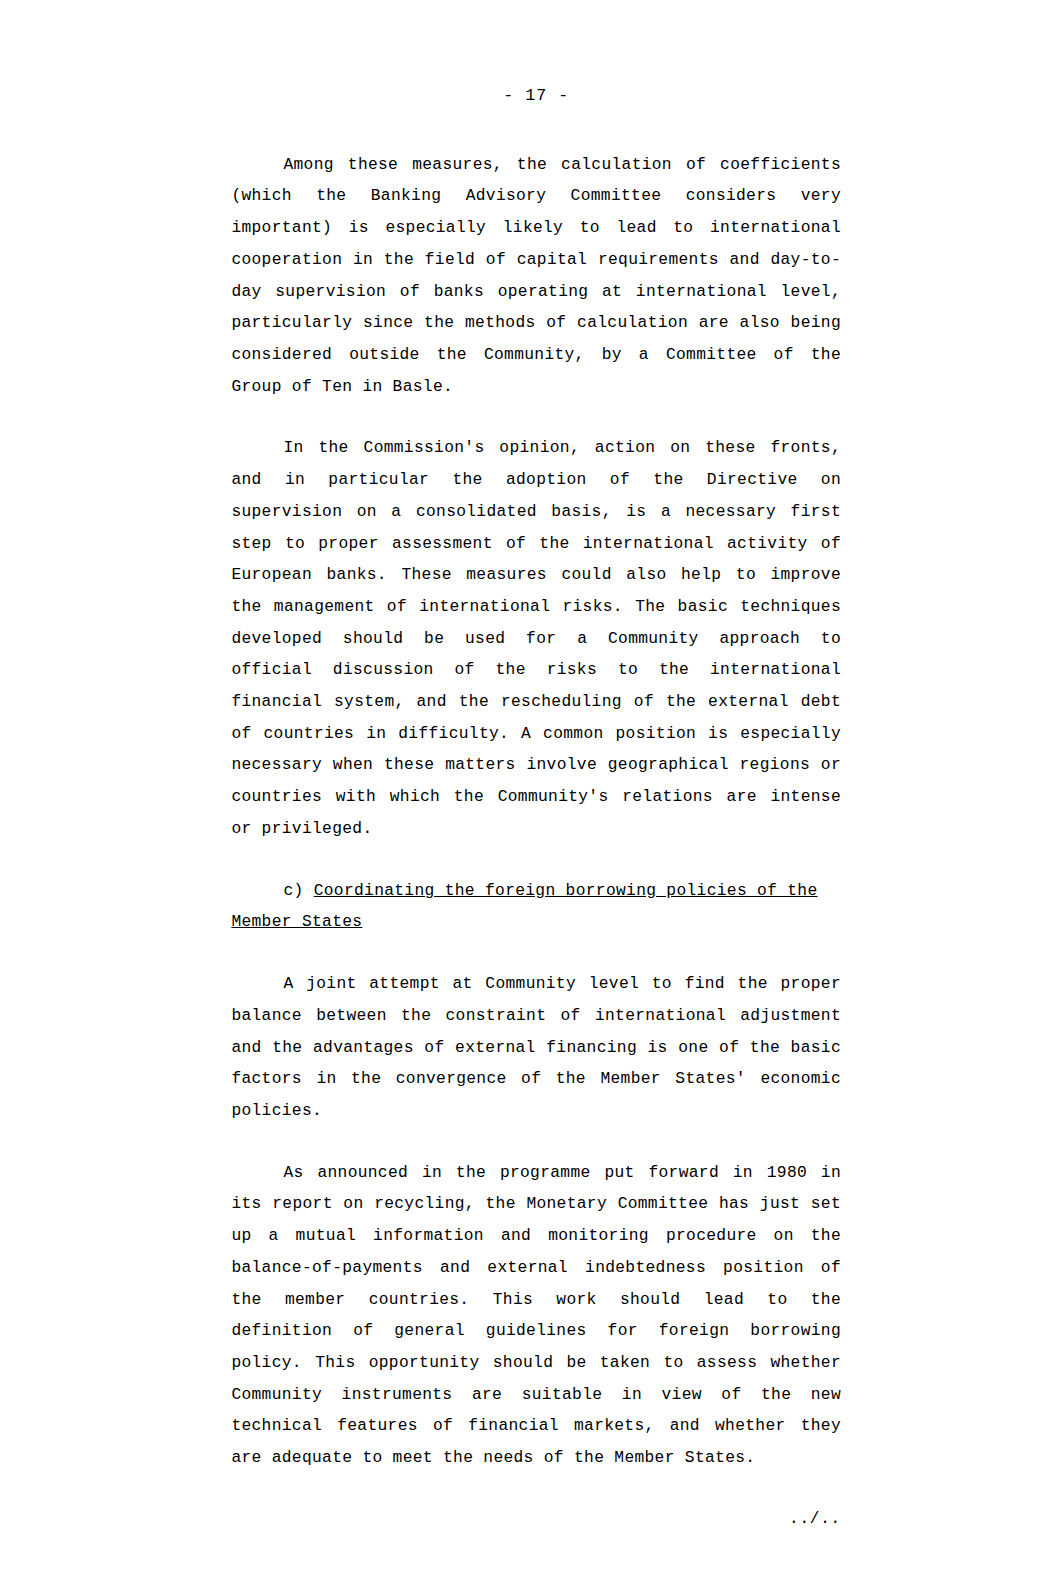- 17 -
Among these measures, the calculation of coefficients (which the Banking Advisory Committee considers very important) is especially likely to lead to international cooperation in the field of capital requirements and day-to-day supervision of banks operating at international level, particularly since the methods of calculation are also being considered outside the Community, by a Committee of the Group of Ten in Basle.
In the Commission's opinion, action on these fronts, and in particular the adoption of the Directive on supervision on a consolidated basis, is a necessary first step to proper assessment of the international activity of European banks. These measures could also help to improve the management of international risks. The basic techniques developed should be used for a Community approach to official discussion of the risks to the international financial system, and the rescheduling of the external debt of countries in difficulty. A common position is especially necessary when these matters involve geographical regions or countries with which the Community's relations are intense or privileged.
c) Coordinating the foreign borrowing policies of the Member States
A joint attempt at Community level to find the proper balance between the constraint of international adjustment and the advantages of external financing is one of the basic factors in the convergence of the Member States' economic policies.
As announced in the programme put forward in 1980 in its report on recycling, the Monetary Committee has just set up a mutual information and monitoring procedure on the balance-of-payments and external indebtedness position of the member countries. This work should lead to the definition of general guidelines for foreign borrowing policy. This opportunity should be taken to assess whether Community instruments are suitable in view of the new technical features of financial markets, and whether they are adequate to meet the needs of the Member States.
../..